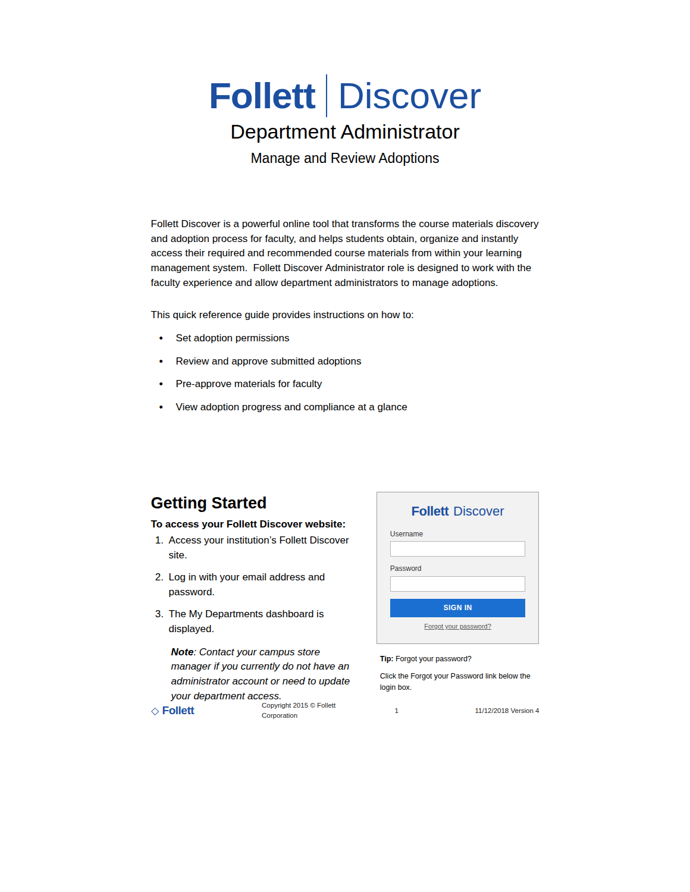Follett Discover
Department Administrator
Manage and Review Adoptions
Follett Discover is a powerful online tool that transforms the course materials discovery and adoption process for faculty, and helps students obtain, organize and instantly access their required and recommended course materials from within your learning management system. Follett Discover Administrator role is designed to work with the faculty experience and allow department administrators to manage adoptions.
This quick reference guide provides instructions on how to:
Set adoption permissions
Review and approve submitted adoptions
Pre-approve materials for faculty
View adoption progress and compliance at a glance
Getting Started
To access your Follett Discover website:
Access your institution’s Follett Discover site.
Log in with your email address and password.
The My Departments dashboard is displayed.
Note: Contact your campus store manager if you currently do not have an administrator account or need to update your department access.
Follett Discover
Username
Password
SIGN IN
Forgot your password?
Tip: Forgot your password?
Click the Forgot your Password link below the login box.
◇ Follett
Copyright 2015 © Follett Corporation
1
11/12/2018 Version 4